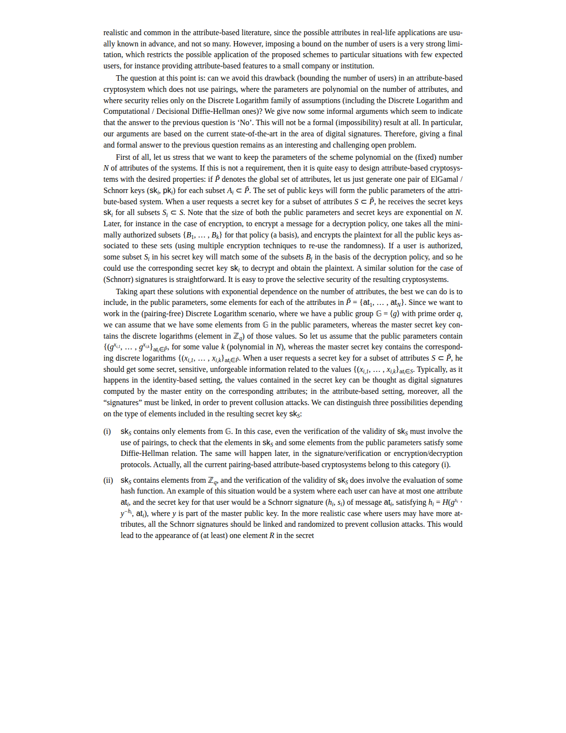realistic and common in the attribute-based literature, since the possible attributes in real-life applications are usually known in advance, and not so many. However, imposing a bound on the number of users is a very strong limitation, which restricts the possible application of the proposed schemes to particular situations with few expected users, for instance providing attribute-based features to a small company or institution.
The question at this point is: can we avoid this drawback (bounding the number of users) in an attribute-based cryptosystem which does not use pairings, where the parameters are polynomial on the number of attributes, and where security relies only on the Discrete Logarithm family of assumptions (including the Discrete Logarithm and Computational / Decisional Diffie-Hellman ones)? We give now some informal arguments which seem to indicate that the answer to the previous question is ‘No’. This will not be a formal (impossibility) result at all. In particular, our arguments are based on the current state-of-the-art in the area of digital signatures. Therefore, giving a final and formal answer to the previous question remains as an interesting and challenging open problem.
First of all, let us stress that we want to keep the parameters of the scheme polynomial on the (fixed) number N of attributes of the systems. If this is not a requirement, then it is quite easy to design attribute-based cryptosystems with the desired properties: if P̃ denotes the global set of attributes, let us just generate one pair of ElGamal / Schnorr keys (ski, pki) for each subset Ai ⊂ P̃. The set of public keys will form the public parameters of the attribute-based system. When a user requests a secret key for a subset of attributes S ⊂ P̃, he receives the secret keys ski for all subsets Si ⊂ S. Note that the size of both the public parameters and secret keys are exponential on N. Later, for instance in the case of encryption, to encrypt a message for a decryption policy, one takes all the minimally authorized subsets {B1, … , Bk} for that policy (a basis), and encrypts the plaintext for all the public keys associated to these sets (using multiple encryption techniques to re-use the randomness). If a user is authorized, some subset Si in his secret key will match some of the subsets Bj in the basis of the decryption policy, and so he could use the corresponding secret key ski to decrypt and obtain the plaintext. A similar solution for the case of (Schnorr) signatures is straightforward. It is easy to prove the selective security of the resulting cryptosystems.
Taking apart these solutions with exponential dependence on the number of attributes, the best we can do is to include, in the public parameters, some elements for each of the attributes in P̃ = {at1, … , atN}. Since we want to work in the (pairing-free) Discrete Logarithm scenario, where we have a public group 𝔾 = ⟨g⟩ with prime order q, we can assume that we have some elements from 𝔾 in the public parameters, whereas the master secret key contains the discrete logarithms (element in ℤq) of those values. So let us assume that the public parameters contain {(gxi,1, … , gxi,k}ati∈P̃, for some value k (polynomial in N), whereas the master secret key contains the corresponding discrete logarithms {(xi,1, … , xi,k}ati∈P̃. When a user requests a secret key for a subset of attributes S ⊂ P̃, he should get some secret, sensitive, unforgeable information related to the values {(xi,1, … , xi,k}ati∈S. Typically, as it happens in the identity-based setting, the values contained in the secret key can be thought as digital signatures computed by the master entity on the corresponding attributes; in the attribute-based setting, moreover, all the “signatures” must be linked, in order to prevent collusion attacks. We can distinguish three possibilities depending on the type of elements included in the resulting secret key skS:
(i) skS contains only elements from 𝔾. In this case, even the verification of the validity of skS must involve the use of pairings, to check that the elements in skS and some elements from the public parameters satisfy some Diffie-Hellman relation. The same will happen later, in the signature/verification or encryption/decryption protocols. Actually, all the current pairing-based attribute-based cryptosystems belong to this category (i).
(ii) skS contains elements from ℤq, and the verification of the validity of skS does involve the evaluation of some hash function. An example of this situation would be a system where each user can have at most one attribute ati, and the secret key for that user would be a Schnorr signature (hi, si) of message ati, satisfying hi = H(gsi · y−hi, ati), where y is part of the master public key. In the more realistic case where users may have more attributes, all the Schnorr signatures should be linked and randomized to prevent collusion attacks. This would lead to the appearance of (at least) one element R in the secret